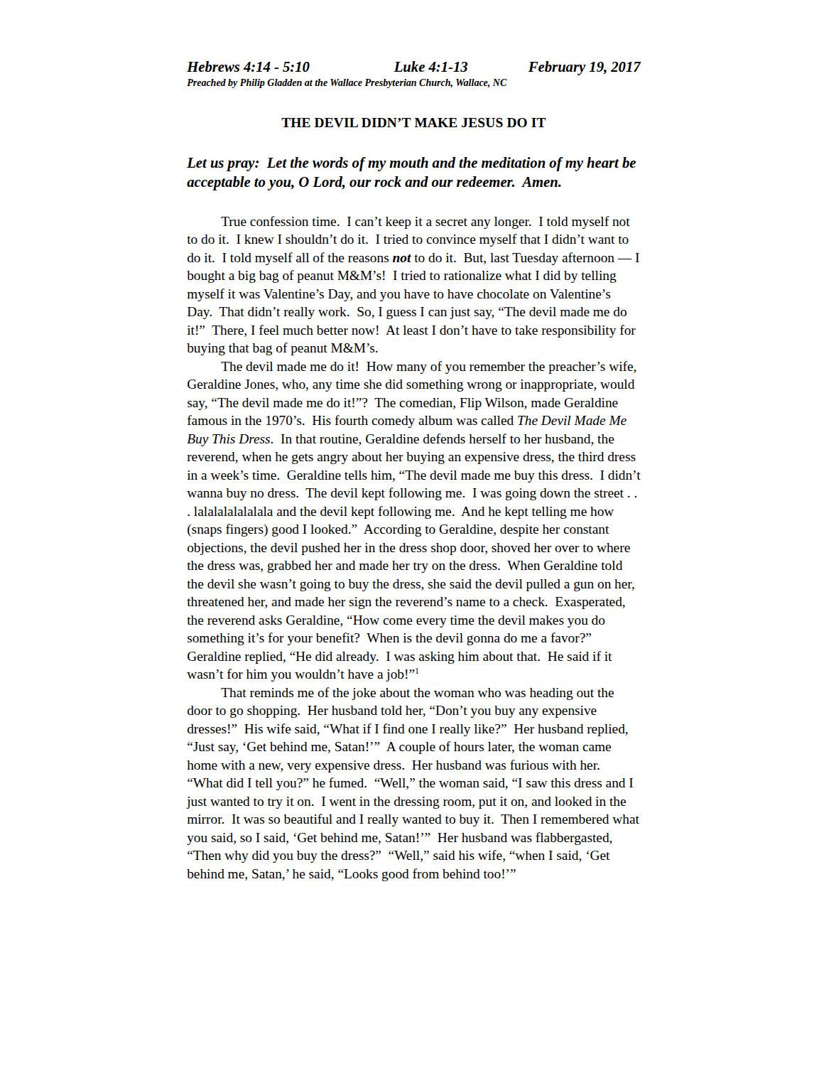Hebrews 4:14 - 5:10 Luke 4:1-13 February 19, 2017
Preached by Philip Gladden at the Wallace Presbyterian Church, Wallace, NC
THE DEVIL DIDN’T MAKE JESUS DO IT
Let us pray: Let the words of my mouth and the meditation of my heart be acceptable to you, O Lord, our rock and our redeemer. Amen.
True confession time. I can’t keep it a secret any longer. I told myself not to do it. I knew I shouldn’t do it. I tried to convince myself that I didn’t want to do it. I told myself all of the reasons not to do it. But, last Tuesday afternoon — I bought a big bag of peanut M&M’s! I tried to rationalize what I did by telling myself it was Valentine’s Day, and you have to have chocolate on Valentine’s Day. That didn’t really work. So, I guess I can just say, “The devil made me do it!” There, I feel much better now! At least I don’t have to take responsibility for buying that bag of peanut M&M’s.
The devil made me do it! How many of you remember the preacher’s wife, Geraldine Jones, who, any time she did something wrong or inappropriate, would say, “The devil made me do it!”? The comedian, Flip Wilson, made Geraldine famous in the 1970’s. His fourth comedy album was called The Devil Made Me Buy This Dress. In that routine, Geraldine defends herself to her husband, the reverend, when he gets angry about her buying an expensive dress, the third dress in a week’s time. Geraldine tells him, “The devil made me buy this dress. I didn’t wanna buy no dress. The devil kept following me. I was going down the street . . . lalalalalalalala and the devil kept following me. And he kept telling me how (snaps fingers) good I looked.” According to Geraldine, despite her constant objections, the devil pushed her in the dress shop door, shoved her over to where the dress was, grabbed her and made her try on the dress. When Geraldine told the devil she wasn’t going to buy the dress, she said the devil pulled a gun on her, threatened her, and made her sign the reverend’s name to a check. Exasperated, the reverend asks Geraldine, “How come every time the devil makes you do something it’s for your benefit? When is the devil gonna do me a favor?” Geraldine replied, “He did already. I was asking him about that. He said if it wasn’t for him you wouldn’t have a job!”1
That reminds me of the joke about the woman who was heading out the door to go shopping. Her husband told her, “Don’t you buy any expensive dresses!” His wife said, “What if I find one I really like?” Her husband replied, “Just say, ‘Get behind me, Satan!’” A couple of hours later, the woman came home with a new, very expensive dress. Her husband was furious with her. “What did I tell you?” he fumed. “Well,” the woman said, “I saw this dress and I just wanted to try it on. I went in the dressing room, put it on, and looked in the mirror. It was so beautiful and I really wanted to buy it. Then I remembered what you said, so I said, ‘Get behind me, Satan!’” Her husband was flabbergasted, “Then why did you buy the dress?” “Well,” said his wife, “when I said, ‘Get behind me, Satan,’ he said, “Looks good from behind too!’”